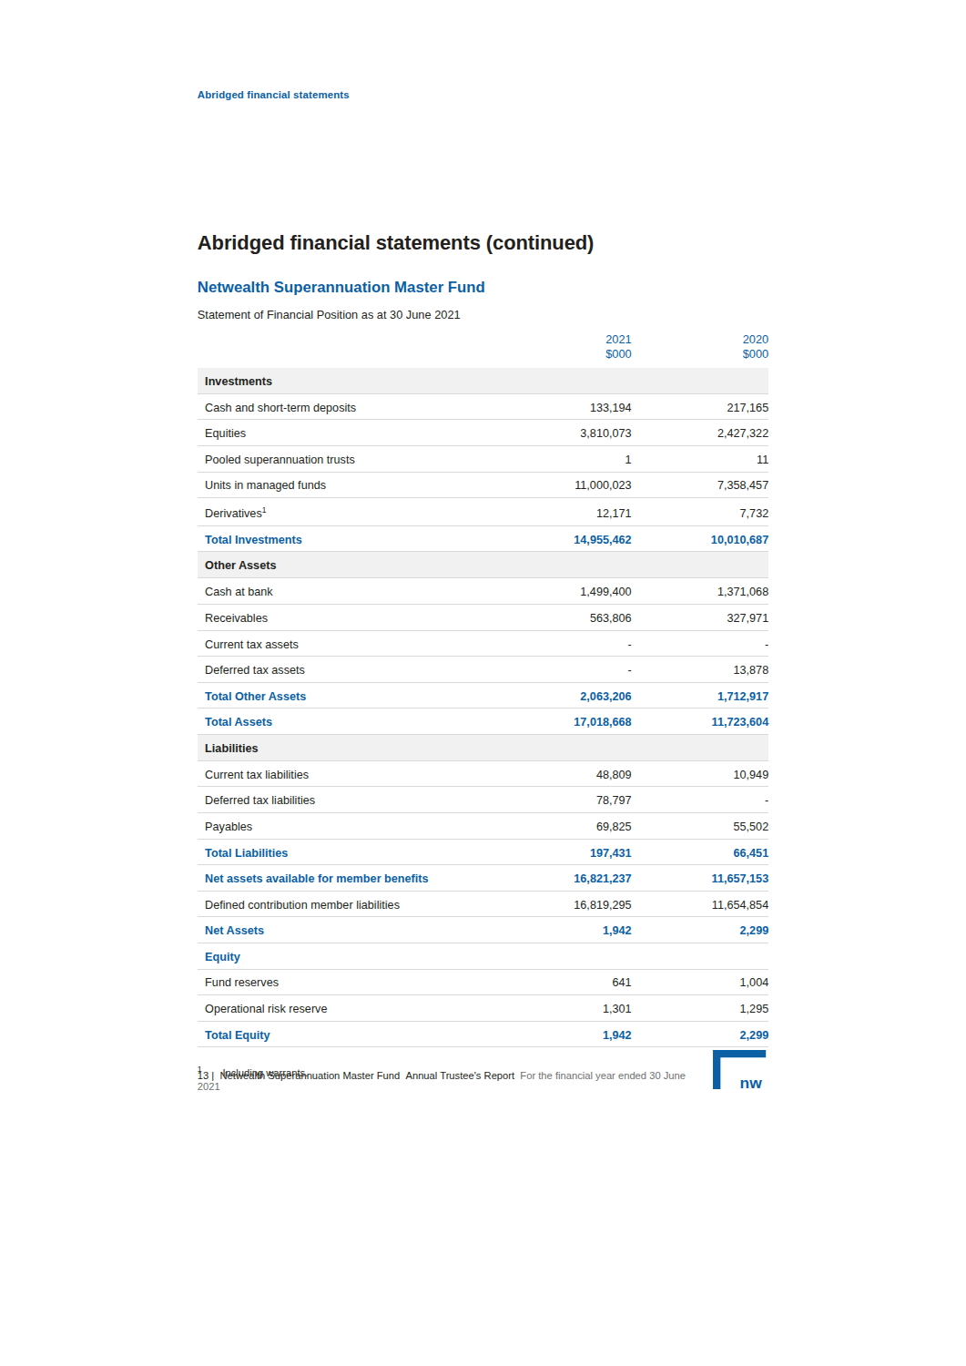Abridged financial statements
Abridged financial statements (continued)
Netwealth Superannuation Master Fund
Statement of Financial Position as at 30 June 2021
| | 2021 | 2020 |
| --- | --- | --- |
| | $000 | $000 |
| Investments | | |
| Cash and short-term deposits | 133,194 | 217,165 |
| Equities | 3,810,073 | 2,427,322 |
| Pooled superannuation trusts | 1 | 11 |
| Units in managed funds | 11,000,023 | 7,358,457 |
| Derivatives 1 | 12,171 | 7,732 |
| Total Investments | 14,955,462 | 10,010,687 |
| Other Assets | | |
| Cash at bank | 1,499,400 | 1,371,068 |
| Receivables | 563,806 | 327,971 |
| Current tax assets | - | - |
| Deferred tax assets | - | 13,878 |
| Total Other Assets | 2,063,206 | 1,712,917 |
| Total Assets | 17,018,668 | 11,723,604 |
| Liabilities | | |
| Current tax liabilities | 48,809 | 10,949 |
| Deferred tax liabilities | 78,797 | - |
| Payables | 69,825 | 55,502 |
| Total Liabilities | 197,431 | 66,451 |
| Net assets available for member benefits | 16,821,237 | 11,657,153 |
| Defined contribution member liabilities | 16,819,295 | 11,654,854 |
| Net Assets | 1,942 | 2,299 |
| Equity | | |
| Fund reserves | 641 | 1,004 |
| Operational risk reserve | 1,301 | 1,295 |
| Total Equity | 1,942 | 2,299 |
1Including warrants.
13 | Netwealth Superannuation Master Fund Annual Trustee's Report For the financial year ended 30 June 2021
nw